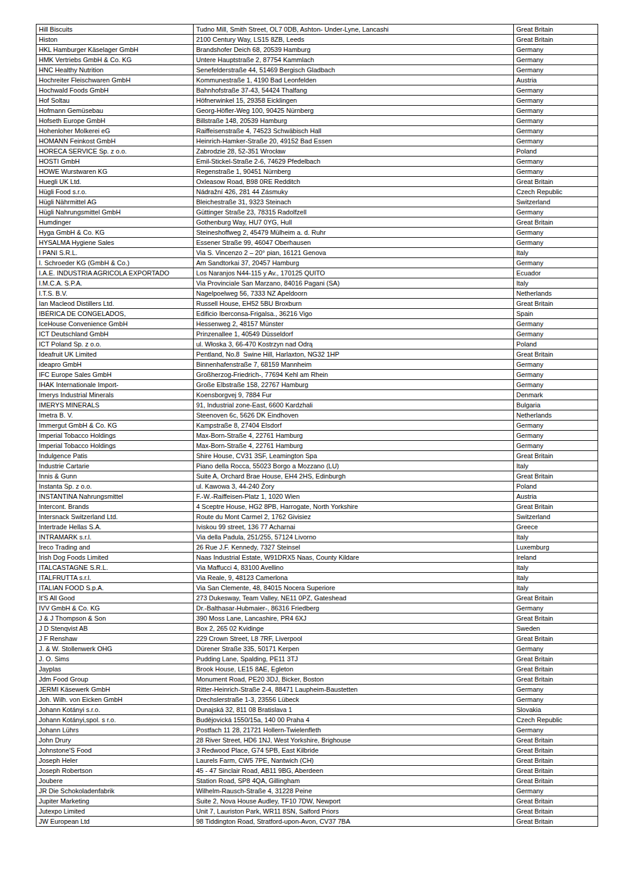| Hill Biscuits | Tudno Mill, Smith Street, OL7 0DB, Ashton- Under-Lyne, Lancashi | Great Britain |
| Histon | 2100 Century Way, LS15 8ZB, Leeds | Great Britain |
| HKL Hamburger Käselager GmbH | Brandshofer Deich 68, 20539 Hamburg | Germany |
| HMK Vertriebs GmbH & Co. KG | Untere Hauptstraße 2, 87754 Kammlach | Germany |
| HNC Healthy Nutrition | Senefelderstraße 44, 51469 Bergisch Gladbach | Germany |
| Hochreiter Fleischwaren GmbH | Kommunestraße 1, 4190 Bad Leonfelden | Austria |
| Hochwald Foods GmbH | Bahnhofstraße 37-43, 54424 Thalfang | Germany |
| Hof Soltau | Höfnerwinkel 15, 29358 Eicklingen | Germany |
| Hofmann Gemüsebau | Georg-Höfler-Weg 100, 90425 Nürnberg | Germany |
| Hofseth Europe GmbH | Billstraße 148, 20539 Hamburg | Germany |
| Hohenloher Molkerei eG | Raiffeisenstraße 4, 74523 Schwäbisch Hall | Germany |
| HOMANN Feinkost GmbH | Heinrich-Hamker-Straße 20, 49152 Bad Essen | Germany |
| HORECA SERVICE Sp. z o.o. | Zabrodzie 28, 52-351 Wrocław | Poland |
| HOSTI GmbH | Emil-Stickel-Straße 2-6, 74629 Pfedelbach | Germany |
| HOWE Wurstwaren KG | Regenstraße 1, 90451 Nürnberg | Germany |
| Huegli UK Ltd. | Oxleasow Road, B98 0RE Redditch | Great Britain |
| Hügli Food s.r.o. | Nádražní 426, 281 44 Zásmuky | Czech Republic |
| Hügli Nährmittel AG | Bleichestraße 31, 9323 Steinach | Switzerland |
| Hügli Nahrungsmittel GmbH | Güttinger Straße 23, 78315 Radolfzell | Germany |
| Humdinger | Gothenburg Way, HU7 0YG, Hull | Great Britain |
| Hyga GmbH & Co. KG | Steineshoffweg 2, 45479 Mülheim a. d. Ruhr | Germany |
| HYSALMA Hygiene Sales | Essener Straße 99, 46047 Oberhausen | Germany |
| I PANI S.R.L. | Via S. Vincenzo 2 – 20° pian, 16121 Genova | Italy |
| I. Schroeder KG (GmbH & Co.) | Am Sandtorkai 37, 20457 Hamburg | Germany |
| I.A.E. INDUSTRIA AGRICOLA EXPORTADO | Los Naranjos N44-115 y Av., 170125 QUITO | Ecuador |
| I.M.C.A. S.P.A. | Via Provinciale San Marzano, 84016 Pagani (SA) | Italy |
| I.T.S. B.V. | Nagelpoelweg 56, 7333 NZ Apeldoorn | Netherlands |
| Ian Macleod Distillers Ltd. | Russell House, EH52 5BU Broxburn | Great Britain |
| IBÉRICA DE CONGELADOS, | Edificio Iberconsa-Frigalsa., 36216 Vigo | Spain |
| IceHouse Convenience GmbH | Hessenweg 2, 48157 Münster | Germany |
| ICT Deutschland GmbH | Prinzenallee 1, 40549 Düsseldorf | Germany |
| ICT Poland Sp. z o.o. | ul. Włoska 3, 66-470 Kostrzyn nad Odrą | Poland |
| Ideafruit UK Limited | Pentland, No.8 Swine Hill, Harlaxton, NG32 1HP | Great Britain |
| ideapro GmbH | Binnenhafenstraße 7, 68159 Mannheim | Germany |
| IFC Europe Sales GmbH | Großherzog-Friedrich-, 77694 Kehl am Rhein | Germany |
| IHAK Internationale Import- | Große Elbstraße 158, 22767 Hamburg | Germany |
| Imerys Industrial Minerals | Koensborgvej 9, 7884 Fur | Denmark |
| IMERYS MINERALS | 91, Industrial zone-East, 6600 Kardzhali | Bulgaria |
| Imetra B. V. | Steenoven 6c, 5626 DK Eindhoven | Netherlands |
| Immergut GmbH & Co. KG | Kampstraße 8, 27404 Elsdorf | Germany |
| Imperial Tobacco Holdings | Max-Born-Straße 4, 22761 Hamburg | Germany |
| Imperial Tobacco Holdings | Max-Born-Straße 4, 22761 Hamburg | Germany |
| Indulgence Patis | Shire House, CV31 3SF, Leamington Spa | Great Britain |
| Industrie Cartarie | Piano della Rocca, 55023 Borgo a Mozzano (LU) | Italy |
| Innis & Gunn | Suite A, Orchard Brae House, EH4 2HS, Edinburgh | Great Britain |
| Instanta Sp. z o.o. | ul. Kawowa 3, 44-240 Żory | Poland |
| INSTANTINA Nahrungsmittel | F.-W.-Raiffeisen-Platz 1, 1020 Wien | Austria |
| Intercont. Brands | 4 Sceptre House, HG2 8PB, Harrogate, North Yorkshire | Great Britain |
| Intersnack Switzerland Ltd. | Route du Mont Carmel 2, 1762 Givisiez | Switzerland |
| Intertrade Hellas S.A. | Iviskou 99 street, 136 77 Acharnai | Greece |
| INTRAMARK s.r.l. | Via della Padula, 251/255, 57124 Livorno | Italy |
| Ireco Trading and | 26 Rue J.F. Kennedy, 7327 Steinsel | Luxemburg |
| Irish Dog Foods Limited | Naas Industrial Estate, W91DRX5 Naas, County Kildare | Ireland |
| ITALCASTAGNE S.R.L. | Via Maffucci 4, 83100 Avellino | Italy |
| ITALFRUTTA s.r.l. | Via Reale, 9, 48123 Camerlona | Italy |
| ITALIAN FOOD S.p.A. | Via San Clemente, 48, 84015 Nocera Superiore | Italy |
| It'S All Good | 273 Dukesway, Team Valley, NE11 0PZ, Gateshead | Great Britain |
| IVV GmbH & Co. KG | Dr.-Balthasar-Hubmaier-, 86316 Friedberg | Germany |
| J & J Thompson & Son | 390 Moss Lane, Lancashire, PR4 6XJ | Great Britain |
| J D Stenqvist AB | Box 2, 265 02 Kvidinge | Sweden |
| J F Renshaw | 229 Crown Street, L8 7RF, Liverpool | Great Britain |
| J. & W. Stollenwerk OHG | Dürener Straße 335, 50171 Kerpen | Germany |
| J. O. Sims | Pudding Lane, Spalding, PE11 3TJ | Great Britain |
| Jayplas | Brook House, LE15 8AE, Egleton | Great Britain |
| Jdm Food Group | Monument Road, PE20 3DJ, Bicker, Boston | Great Britain |
| JERMI Käsewerk GmbH | Ritter-Heinrich-Straße 2-4, 88471 Laupheim-Baustetten | Germany |
| Joh. Wilh. von Eicken GmbH | Drechslerstraße 1-3, 23556 Lübeck | Germany |
| Johann Kotányi s.r.o. | Dunajská 32, 811 08 Bratislava 1 | Slovakia |
| Johann Kotányi,spol. s r.o. | Budějovická 1550/15a, 140 00 Praha 4 | Czech Republic |
| Johann Lührs | Postfach 11 28, 21721 Hollern-Twielenfleth | Germany |
| John Drury | 28 River Street, HD6 1NJ, West Yorkshire, Brighouse | Great Britain |
| Johnstone'S Food | 3 Redwood Place, G74 5PB, East Kilbride | Great Britain |
| Joseph Heler | Laurels Farm, CW5 7PE, Nantwich (CH) | Great Britain |
| Joseph Robertson | 45 - 47 Sinclair Road, AB11 9BG, Aberdeen | Great Britain |
| Joubere | Station Road, SP8 4QA, Gillingham | Great Britain |
| JR Die Schokoladenfabrik | Wilhelm-Rausch-Straße 4, 31228 Peine | Germany |
| Jupiter Marketing | Suite 2, Nova House Audley, TF10 7DW, Newport | Great Britain |
| Jutexpo Limited | Unit 7, Lauriston Park, WR11 8SN, Salford Priors | Great Britain |
| JW European Ltd | 98 Tiddington Road, Stratford-upon-Avon, CV37 7BA | Great Britain |